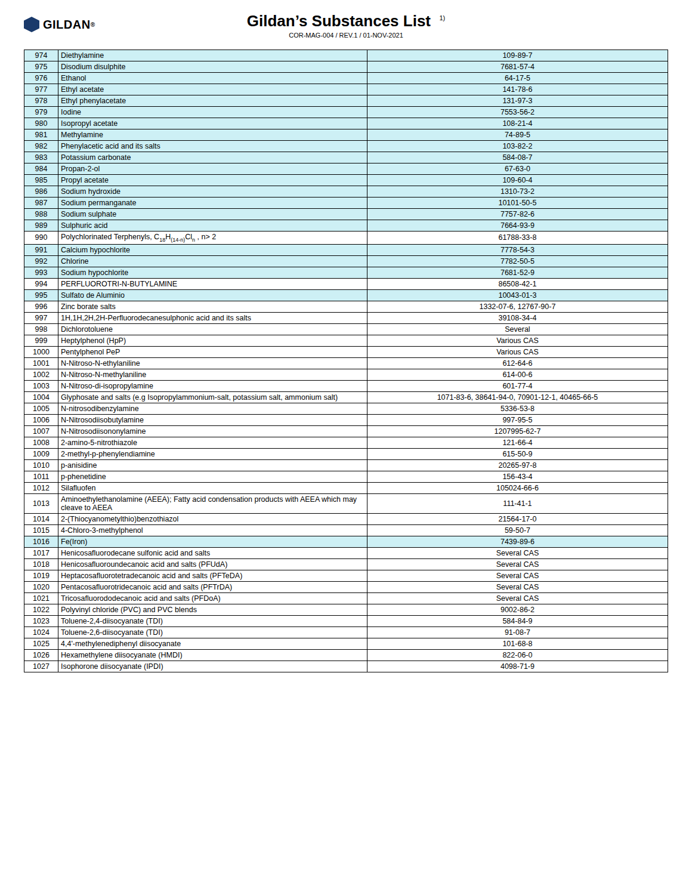GILDAN®
Gildan’s Substances List 1)
COR-MAG-004 / REV.1 / 01-NOV-2021
| 974 | Diethylamine | 109-89-7 |
| 975 | Disodium disulphite | 7681-57-4 |
| 976 | Ethanol | 64-17-5 |
| 977 | Ethyl acetate | 141-78-6 |
| 978 | Ethyl phenylacetate | 131-97-3 |
| 979 | Iodine | 7553-56-2 |
| 980 | Isopropyl acetate | 108-21-4 |
| 981 | Methylamine | 74-89-5 |
| 982 | Phenylacetic acid and its salts | 103-82-2 |
| 983 | Potassium carbonate | 584-08-7 |
| 984 | Propan-2-ol | 67-63-0 |
| 985 | Propyl acetate | 109-60-4 |
| 986 | Sodium hydroxide | 1310-73-2 |
| 987 | Sodium permanganate | 10101-50-5 |
| 988 | Sodium sulphate | 7757-82-6 |
| 989 | Sulphuric acid | 7664-93-9 |
| 990 | Polychlorinated Terphenyls, C 18 H (14-n) Cl n , n> 2 | 61788-33-8 |
| 991 | Calcium hypochlorite | 7778-54-3 |
| 992 | Chlorine | 7782-50-5 |
| 993 | Sodium hypochlorite | 7681-52-9 |
| 994 | PERFLUOROTRI-N-BUTYLAMINE | 86508-42-1 |
| 995 | Sulfato de Aluminio | 10043-01-3 |
| 996 | Zinc borate salts | 1332-07-6, 12767-90-7 |
| 997 | 1H,1H,2H,2H-Perfluorodecanesulphonic acid and its salts | 39108-34-4 |
| 998 | Dichlorotoluene | Several |
| 999 | Heptylphenol (HpP) | Various CAS |
| 1000 | Pentylphenol PeP | Various CAS |
| 1001 | N-Nitroso-N-ethylaniline | 612-64-6 |
| 1002 | N-Nitroso-N-methylaniline | 614-00-6 |
| 1003 | N-Nitroso-di-isopropylamine | 601-77-4 |
| 1004 | Glyphosate and salts (e.g Isopropylammonium-salt, potassium salt, ammonium salt) | 1071-83-6, 38641-94-0, 70901-12-1, 40465-66-5 |
| 1005 | N-nitrosodibenzylamine | 5336-53-8 |
| 1006 | N-Nitrosodiisobutylamine | 997-95-5 |
| 1007 | N-Nitrosodiisononylamine | 1207995-62-7 |
| 1008 | 2-amino-5-nitrothiazole | 121-66-4 |
| 1009 | 2-methyl-p-phenylendiamine | 615-50-9 |
| 1010 | p-anisidine | 20265-97-8 |
| 1011 | p-phenetidine | 156-43-4 |
| 1012 | Silafluofen | 105024-66-6 |
| 1013 | Aminoethylethanolamine (AEEA); Fatty acid condensation products with AEEA which may cleave to AEEA | 111-41-1 |
| 1014 | 2-(Thiocyanometylthio)benzothiazol | 21564-17-0 |
| 1015 | 4-Chloro-3-methylphenol | 59-50-7 |
| 1016 | Fe(Iron) | 7439-89-6 |
| 1017 | Henicosafluorodecane sulfonic acid and salts | Several CAS |
| 1018 | Henicosafluoroundecanoic acid and salts (PFUdA) | Several CAS |
| 1019 | Heptacosafluorotetradecanoic acid and salts (PFTeDA) | Several CAS |
| 1020 | Pentacosafluorotridecanoic acid and salts (PFTrDA) | Several CAS |
| 1021 | Tricosafluorododecanoic acid and salts (PFDoA) | Several CAS |
| 1022 | Polyvinyl chloride (PVC) and PVC blends | 9002-86-2 |
| 1023 | Toluene-2,4-diisocyanate (TDI) | 584-84-9 |
| 1024 | Toluene-2,6-diisocyanate (TDI) | 91-08-7 |
| 1025 | 4,4'-methylenediphenyl diisocyanate | 101-68-8 |
| 1026 | Hexamethylene diisocyanate (HMDI) | 822-06-0 |
| 1027 | Isophorone diisocyanate (IPDI) | 4098-71-9 |